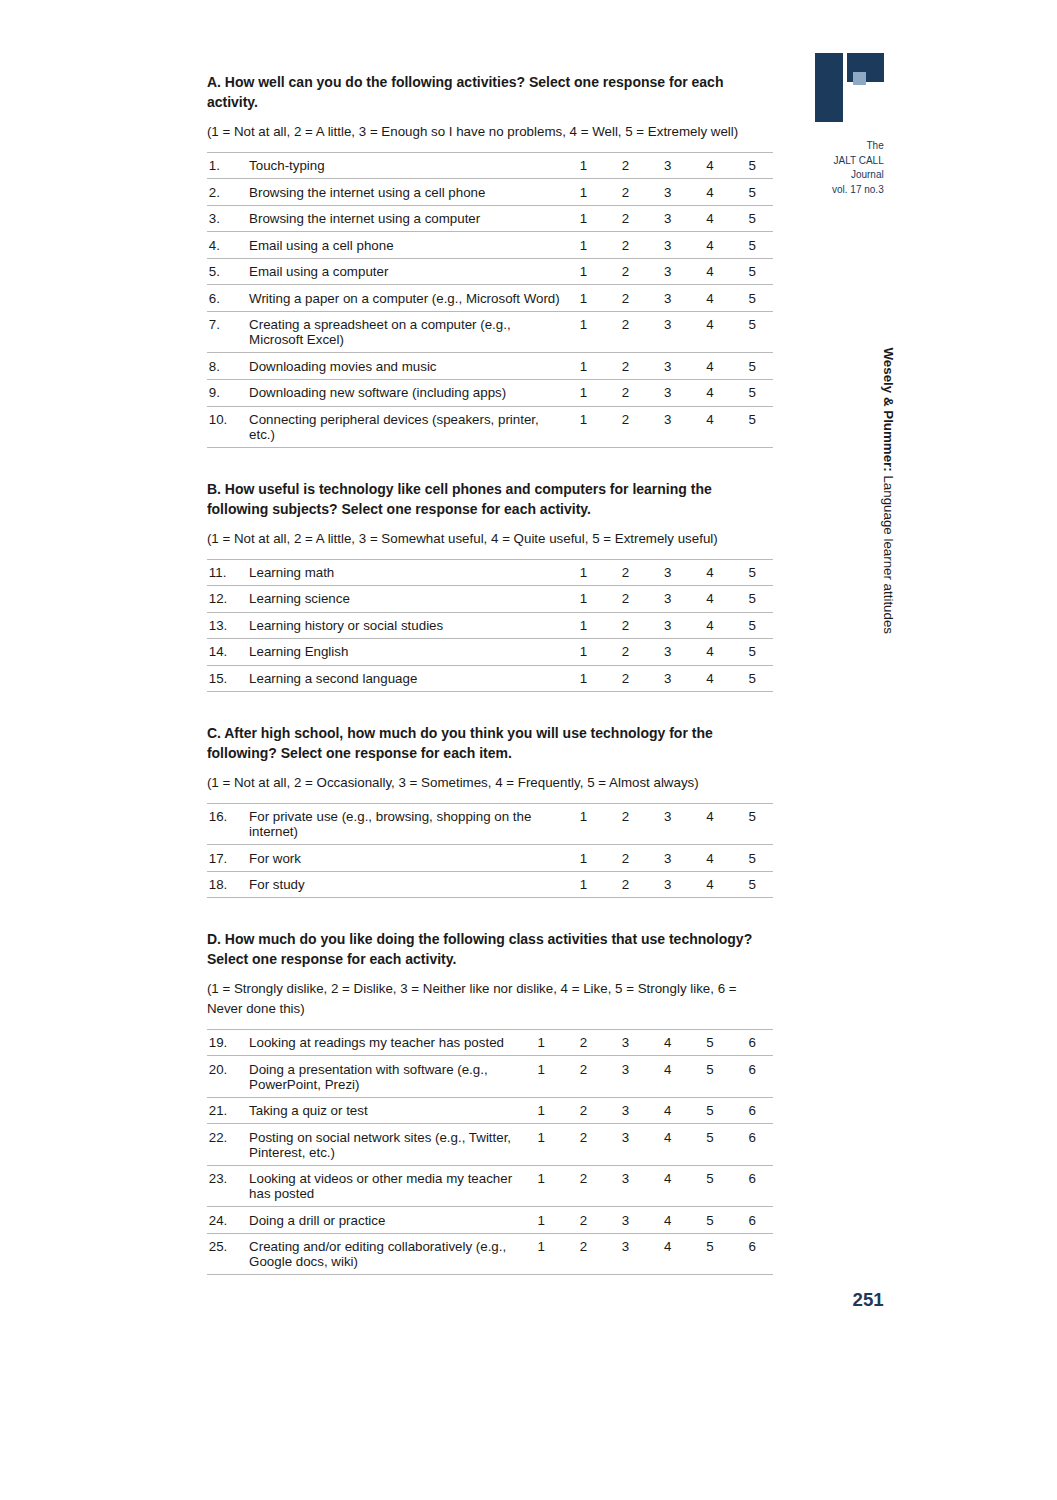The
JALT CALL
Journal
vol. 17 no.3
Wesely & Plummer: Language learner attitudes
251
A. How well can you do the following activities? Select one response for each activity.
(1 = Not at all, 2 = A little, 3 = Enough so I have no problems, 4 = Well, 5 = Extremely well)
| 1. | Touch-typing | 1 | 2 | 3 | 4 | 5 |
| 2. | Browsing the internet using a cell phone | 1 | 2 | 3 | 4 | 5 |
| 3. | Browsing the internet using a computer | 1 | 2 | 3 | 4 | 5 |
| 4. | Email using a cell phone | 1 | 2 | 3 | 4 | 5 |
| 5. | Email using a computer | 1 | 2 | 3 | 4 | 5 |
| 6. | Writing a paper on a computer (e.g., Microsoft Word) | 1 | 2 | 3 | 4 | 5 |
| 7. | Creating a spreadsheet on a computer (e.g., Microsoft Excel) | 1 | 2 | 3 | 4 | 5 |
| 8. | Downloading movies and music | 1 | 2 | 3 | 4 | 5 |
| 9. | Downloading new software (including apps) | 1 | 2 | 3 | 4 | 5 |
| 10. | Connecting peripheral devices (speakers, printer, etc.) | 1 | 2 | 3 | 4 | 5 |
B. How useful is technology like cell phones and computers for learning the following subjects? Select one response for each activity.
(1 = Not at all, 2 = A little, 3 = Somewhat useful, 4 = Quite useful, 5 = Extremely useful)
| 11. | Learning math | 1 | 2 | 3 | 4 | 5 |
| 12. | Learning science | 1 | 2 | 3 | 4 | 5 |
| 13. | Learning history or social studies | 1 | 2 | 3 | 4 | 5 |
| 14. | Learning English | 1 | 2 | 3 | 4 | 5 |
| 15. | Learning a second language | 1 | 2 | 3 | 4 | 5 |
C. After high school, how much do you think you will use technology for the following? Select one response for each item.
(1 = Not at all, 2 = Occasionally, 3 = Sometimes, 4 = Frequently, 5 = Almost always)
| 16. | For private use (e.g., browsing, shopping on the internet) | 1 | 2 | 3 | 4 | 5 |
| 17. | For work | 1 | 2 | 3 | 4 | 5 |
| 18. | For study | 1 | 2 | 3 | 4 | 5 |
D. How much do you like doing the following class activities that use technology? Select one response for each activity.
(1 = Strongly dislike, 2 = Dislike, 3 = Neither like nor dislike, 4 = Like, 5 = Strongly like, 6 = Never done this)
| 19. | Looking at readings my teacher has posted | 1 | 2 | 3 | 4 | 5 | 6 |
| 20. | Doing a presentation with software (e.g., PowerPoint, Prezi) | 1 | 2 | 3 | 4 | 5 | 6 |
| 21. | Taking a quiz or test | 1 | 2 | 3 | 4 | 5 | 6 |
| 22. | Posting on social network sites (e.g., Twitter, Pinterest, etc.) | 1 | 2 | 3 | 4 | 5 | 6 |
| 23. | Looking at videos or other media my teacher has posted | 1 | 2 | 3 | 4 | 5 | 6 |
| 24. | Doing a drill or practice | 1 | 2 | 3 | 4 | 5 | 6 |
| 25. | Creating and/or editing collaboratively (e.g., Google docs, wiki) | 1 | 2 | 3 | 4 | 5 | 6 |